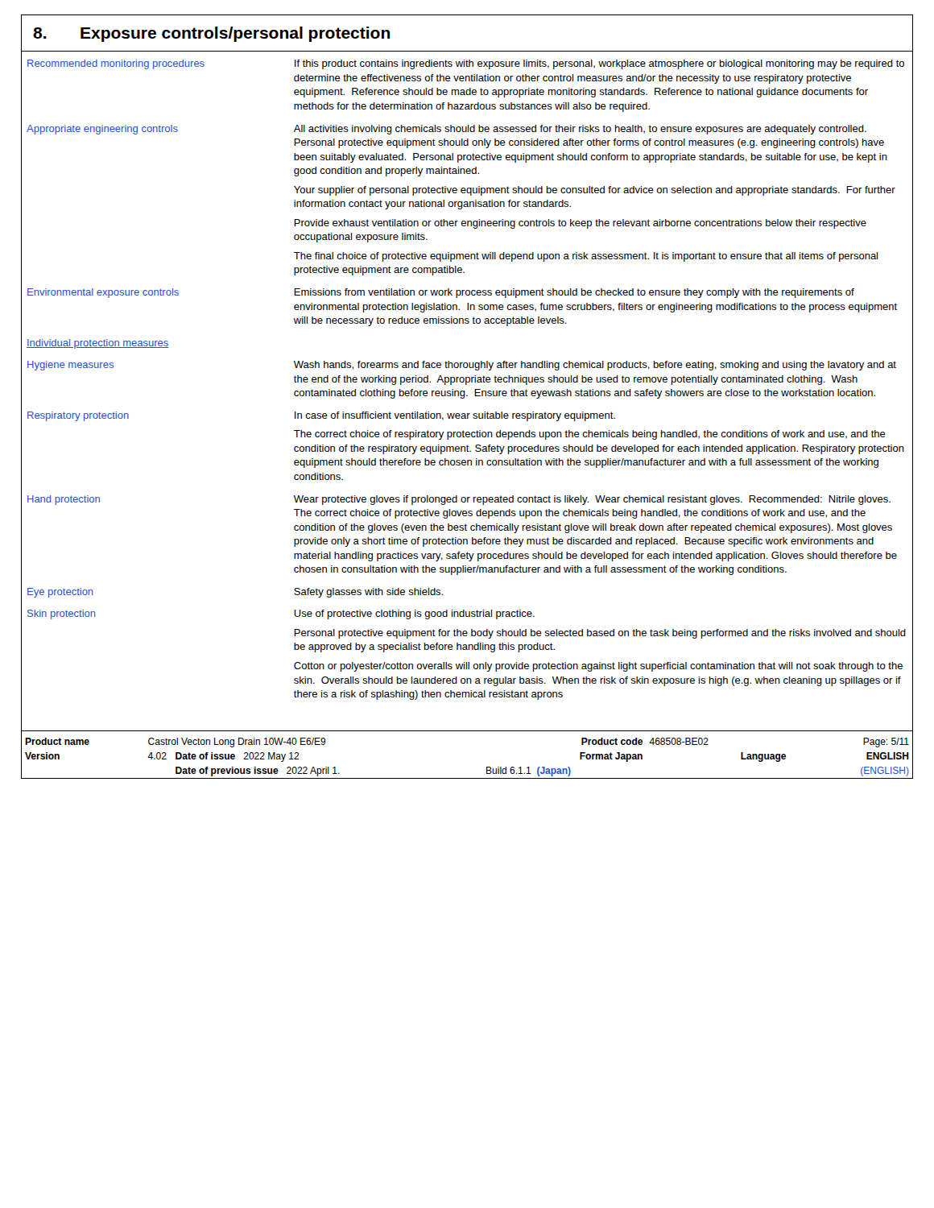8. Exposure controls/personal protection
| Recommended monitoring procedures | If this product contains ingredients with exposure limits, personal, workplace atmosphere or biological monitoring may be required to determine the effectiveness of the ventilation or other control measures and/or the necessity to use respiratory protective equipment. Reference should be made to appropriate monitoring standards. Reference to national guidance documents for methods for the determination of hazardous substances will also be required. |
| Appropriate engineering controls | All activities involving chemicals should be assessed for their risks to health, to ensure exposures are adequately controlled. Personal protective equipment should only be considered after other forms of control measures (e.g. engineering controls) have been suitably evaluated. Personal protective equipment should conform to appropriate standards, be suitable for use, be kept in good condition and properly maintained. Your supplier of personal protective equipment should be consulted for advice on selection and appropriate standards. For further information contact your national organisation for standards. Provide exhaust ventilation or other engineering controls to keep the relevant airborne concentrations below their respective occupational exposure limits. The final choice of protective equipment will depend upon a risk assessment. It is important to ensure that all items of personal protective equipment are compatible. |
| Environmental exposure controls | Emissions from ventilation or work process equipment should be checked to ensure they comply with the requirements of environmental protection legislation. In some cases, fume scrubbers, filters or engineering modifications to the process equipment will be necessary to reduce emissions to acceptable levels. |
| Individual protection measures |
| Hygiene measures | Wash hands, forearms and face thoroughly after handling chemical products, before eating, smoking and using the lavatory and at the end of the working period. Appropriate techniques should be used to remove potentially contaminated clothing. Wash contaminated clothing before reusing. Ensure that eyewash stations and safety showers are close to the workstation location. |
| Respiratory protection | In case of insufficient ventilation, wear suitable respiratory equipment. The correct choice of respiratory protection depends upon the chemicals being handled, the conditions of work and use, and the condition of the respiratory equipment. Safety procedures should be developed for each intended application. Respiratory protection equipment should therefore be chosen in consultation with the supplier/manufacturer and with a full assessment of the working conditions. |
| Hand protection | Wear protective gloves if prolonged or repeated contact is likely. Wear chemical resistant gloves. Recommended: Nitrile gloves. The correct choice of protective gloves depends upon the chemicals being handled, the conditions of work and use, and the condition of the gloves (even the best chemically resistant glove will break down after repeated chemical exposures). Most gloves provide only a short time of protection before they must be discarded and replaced. Because specific work environments and material handling practices vary, safety procedures should be developed for each intended application. Gloves should therefore be chosen in consultation with the supplier/manufacturer and with a full assessment of the working conditions. |
| Eye protection | Safety glasses with side shields. |
| Skin protection | Use of protective clothing is good industrial practice. Personal protective equipment for the body should be selected based on the task being performed and the risks involved and should be approved by a specialist before handling this product. Cotton or polyester/cotton overalls will only provide protection against light superficial contamination that will not soak through to the skin. Overalls should be laundered on a regular basis. When the risk of skin exposure is high (e.g. when cleaning up spillages or if there is a risk of splashing) then chemical resistant aprons |
| Product name | Castrol Vecton Long Drain 10W-40 E6/E9 | Product code | 468508-BE02 | Page: 5/11 |
| Version | 4.02 Date of issue 2022 May 12 | Format Japan | Language | ENGLISH |
| | Date of previous issue 2022 April 1. | Build 6.1.1 (Japan) | | (ENGLISH) |